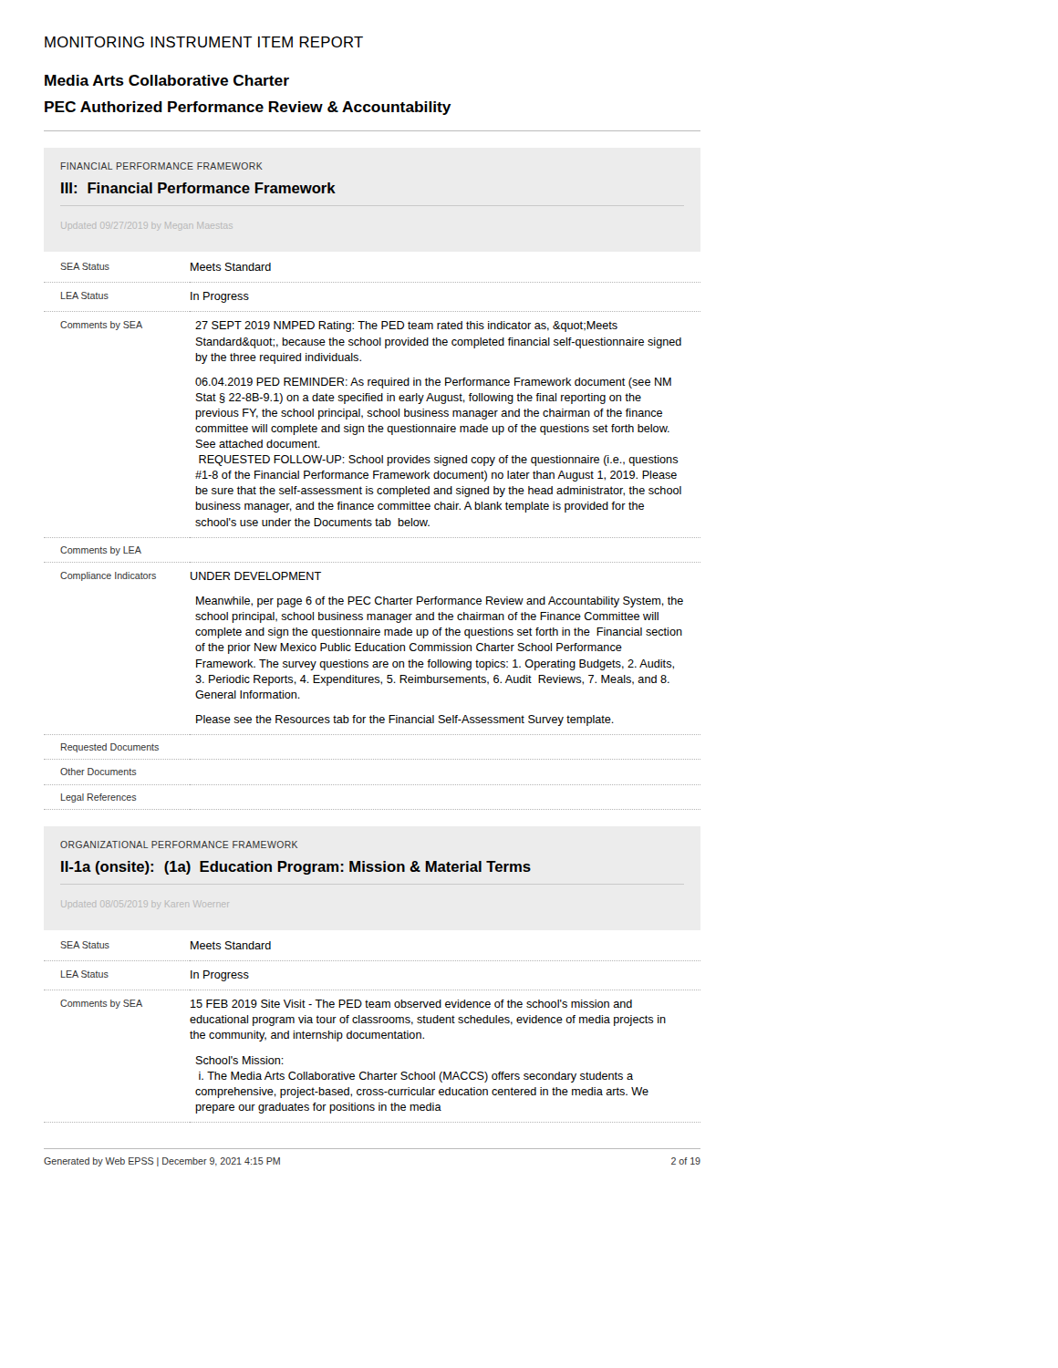MONITORING INSTRUMENT ITEM REPORT
Media Arts Collaborative Charter
PEC Authorized Performance Review & Accountability
FINANCIAL PERFORMANCE FRAMEWORK
III: Financial Performance Framework
Updated 09/27/2019 by Megan Maestas
| SEA Status | Meets Standard |
| LEA Status | In Progress |
| Comments by SEA | 27 SEPT 2019 NMPED Rating: The PED team rated this indicator as, &quot;Meets Standard&quot;, because the school provided the completed financial self-questionnaire signed by the three required individuals. 06.04.2019 PED REMINDER: As required in the Performance Framework document (see NM Stat § 22-8B-9.1) on a date specified in early August, following the final reporting on the previous FY, the school principal, school business manager and the chairman of the finance committee will complete and sign the questionnaire made up of the questions set forth below. See attached document. REQUESTED FOLLOW-UP: School provides signed copy of the questionnaire (i.e., questions #1-8 of the Financial Performance Framework document) no later than August 1, 2019. Please be sure that the self-assessment is completed and signed by the head administrator, the school business manager, and the finance committee chair. A blank template is provided for the school's use under the Documents tab below. |
| Comments by LEA | |
| Compliance Indicators | UNDER DEVELOPMENT Meanwhile, per page 6 of the PEC Charter Performance Review and Accountability System, the school principal, school business manager and the chairman of the Finance Committee will complete and sign the questionnaire made up of the questions set forth in the Financial section of the prior New Mexico Public Education Commission Charter School Performance Framework. The survey questions are on the following topics: 1. Operating Budgets, 2. Audits, 3. Periodic Reports, 4. Expenditures, 5. Reimbursements, 6. Audit Reviews, 7. Meals, and 8. General Information. Please see the Resources tab for the Financial Self-Assessment Survey template. |
| Requested Documents | |
| Other Documents | |
| Legal References | |
ORGANIZATIONAL PERFORMANCE FRAMEWORK
II-1a (onsite):(1a) Education Program: Mission & Material Terms
Updated 08/05/2019 by Karen Woerner
| SEA Status | Meets Standard |
| LEA Status | In Progress |
| Comments by SEA | 15 FEB 2019 Site Visit - The PED team observed evidence of the school's mission and educational program via tour of classrooms, student schedules, evidence of media projects in the community, and internship documentation. School's Mission: i. The Media Arts Collaborative Charter School (MACCS) offers secondary students a comprehensive, project-based, cross-curricular education centered in the media arts. We prepare our graduates for positions in the media |
Generated by Web EPSS | December 9, 2021 4:15 PM 2 of 19